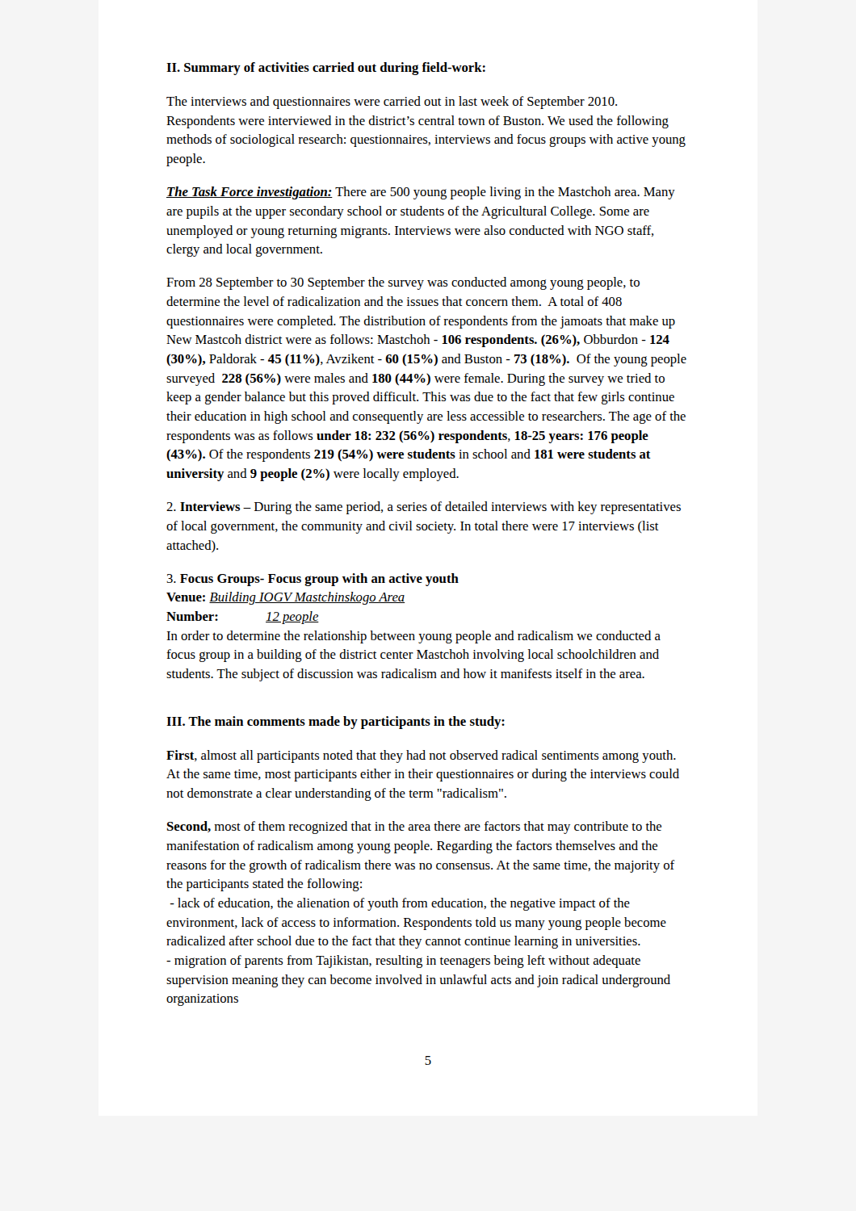II. Summary of activities carried out during field-work:
The interviews and questionnaires were carried out in last week of September 2010. Respondents were interviewed in the district’s central town of Buston. We used the following methods of sociological research: questionnaires, interviews and focus groups with active young people.
The Task Force investigation: There are 500 young people living in the Mastchoh area. Many are pupils at the upper secondary school or students of the Agricultural College. Some are unemployed or young returning migrants. Interviews were also conducted with NGO staff, clergy and local government.
From 28 September to 30 September the survey was conducted among young people, to determine the level of radicalization and the issues that concern them. A total of 408 questionnaires were completed. The distribution of respondents from the jamoats that make up New Mastcoh district were as follows: Mastchoh - 106 respondents. (26%), Obburdon - 124 (30%), Paldorak - 45 (11%), Avzikent - 60 (15%) and Buston - 73 (18%). Of the young people surveyed 228 (56%) were males and 180 (44%) were female. During the survey we tried to keep a gender balance but this proved difficult. This was due to the fact that few girls continue their education in high school and consequently are less accessible to researchers. The age of the respondents was as follows under 18: 232 (56%) respondents, 18-25 years: 176 people (43%). Of the respondents 219 (54%) were students in school and 181 were students at university and 9 people (2%) were locally employed.
2. Interviews – During the same period, a series of detailed interviews with key representatives of local government, the community and civil society. In total there were 17 interviews (list attached).
3. Focus Groups- Focus group with an active youth
Venue: Building IOGV Mastchinskogo Area
Number: 12 people
In order to determine the relationship between young people and radicalism we conducted a focus group in a building of the district center Mastchoh involving local schoolchildren and students. The subject of discussion was radicalism and how it manifests itself in the area.
III. The main comments made by participants in the study:
First, almost all participants noted that they had not observed radical sentiments among youth. At the same time, most participants either in their questionnaires or during the interviews could not demonstrate a clear understanding of the term "radicalism".
Second, most of them recognized that in the area there are factors that may contribute to the manifestation of radicalism among young people. Regarding the factors themselves and the reasons for the growth of radicalism there was no consensus. At the same time, the majority of the participants stated the following:
- lack of education, the alienation of youth from education, the negative impact of the environment, lack of access to information. Respondents told us many young people become radicalized after school due to the fact that they cannot continue learning in universities.
- migration of parents from Tajikistan, resulting in teenagers being left without adequate supervision meaning they can become involved in unlawful acts and join radical underground organizations
5